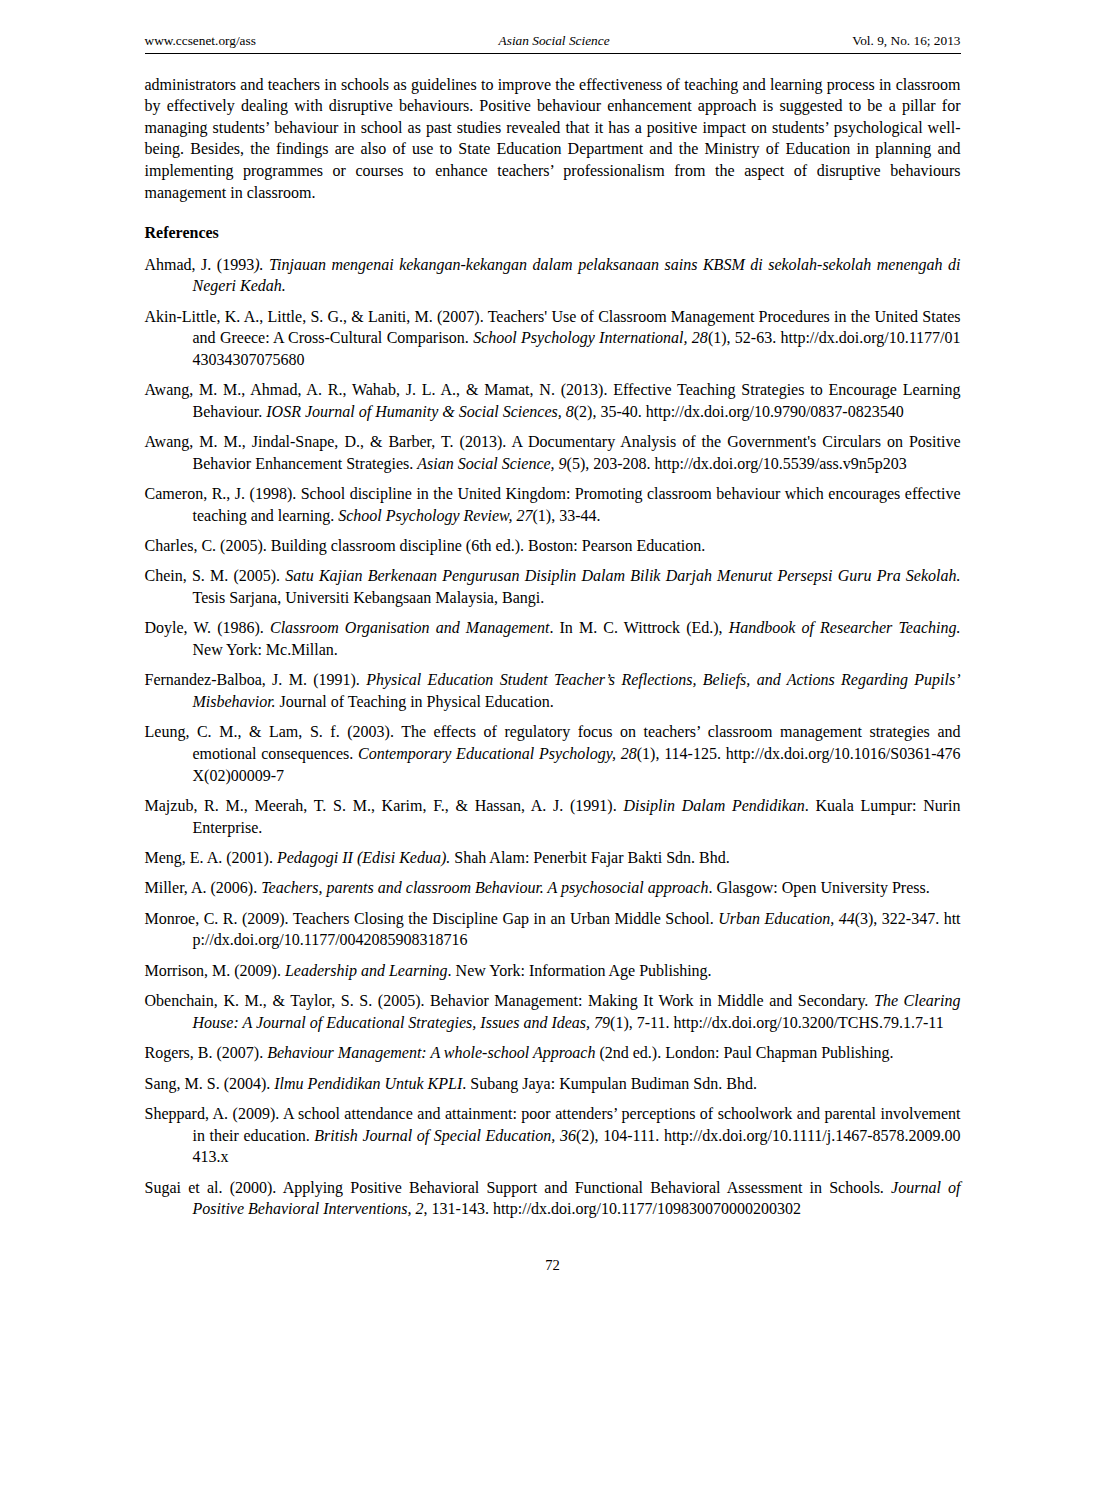www.ccsenet.org/ass Asian Social Science Vol. 9, No. 16; 2013
administrators and teachers in schools as guidelines to improve the effectiveness of teaching and learning process in classroom by effectively dealing with disruptive behaviours. Positive behaviour enhancement approach is suggested to be a pillar for managing students’ behaviour in school as past studies revealed that it has a positive impact on students’ psychological well-being. Besides, the findings are also of use to State Education Department and the Ministry of Education in planning and implementing programmes or courses to enhance teachers’ professionalism from the aspect of disruptive behaviours management in classroom.
References
Ahmad, J. (1993). Tinjauan mengenai kekangan-kekangan dalam pelaksanaan sains KBSM di sekolah-sekolah menengah di Negeri Kedah.
Akin-Little, K. A., Little, S. G., & Laniti, M. (2007). Teachers' Use of Classroom Management Procedures in the United States and Greece: A Cross-Cultural Comparison. School Psychology International, 28(1), 52-63. http://dx.doi.org/10.1177/0143034307075680
Awang, M. M., Ahmad, A. R., Wahab, J. L. A., & Mamat, N. (2013). Effective Teaching Strategies to Encourage Learning Behaviour. IOSR Journal of Humanity & Social Sciences, 8(2), 35-40. http://dx.doi.org/10.9790/0837-0823540
Awang, M. M., Jindal-Snape, D., & Barber, T. (2013). A Documentary Analysis of the Government's Circulars on Positive Behavior Enhancement Strategies. Asian Social Science, 9(5), 203-208. http://dx.doi.org/10.5539/ass.v9n5p203
Cameron, R., J. (1998). School discipline in the United Kingdom: Promoting classroom behaviour which encourages effective teaching and learning. School Psychology Review, 27(1), 33-44.
Charles, C. (2005). Building classroom discipline (6th ed.). Boston: Pearson Education.
Chein, S. M. (2005). Satu Kajian Berkenaan Pengurusan Disiplin Dalam Bilik Darjah Menurut Persepsi Guru Pra Sekolah. Tesis Sarjana, Universiti Kebangsaan Malaysia, Bangi.
Doyle, W. (1986). Classroom Organisation and Management. In M. C. Wittrock (Ed.), Handbook of Researcher Teaching. New York: Mc.Millan.
Fernandez-Balboa, J. M. (1991). Physical Education Student Teacher’s Reflections, Beliefs, and Actions Regarding Pupils’ Misbehavior. Journal of Teaching in Physical Education.
Leung, C. M., & Lam, S. f. (2003). The effects of regulatory focus on teachers’ classroom management strategies and emotional consequences. Contemporary Educational Psychology, 28(1), 114-125. http://dx.doi.org/10.1016/S0361-476X(02)00009-7
Majzub, R. M., Meerah, T. S. M., Karim, F., & Hassan, A. J. (1991). Disiplin Dalam Pendidikan. Kuala Lumpur: Nurin Enterprise.
Meng, E. A. (2001). Pedagogi II (Edisi Kedua). Shah Alam: Penerbit Fajar Bakti Sdn. Bhd.
Miller, A. (2006). Teachers, parents and classroom Behaviour. A psychosocial approach. Glasgow: Open University Press.
Monroe, C. R. (2009). Teachers Closing the Discipline Gap in an Urban Middle School. Urban Education, 44(3), 322-347. http://dx.doi.org/10.1177/0042085908318716
Morrison, M. (2009). Leadership and Learning. New York: Information Age Publishing.
Obenchain, K. M., & Taylor, S. S. (2005). Behavior Management: Making It Work in Middle and Secondary. The Clearing House: A Journal of Educational Strategies, Issues and Ideas, 79(1), 7-11. http://dx.doi.org/10.3200/TCHS.79.1.7-11
Rogers, B. (2007). Behaviour Management: A whole-school Approach (2nd ed.). London: Paul Chapman Publishing.
Sang, M. S. (2004). Ilmu Pendidikan Untuk KPLI. Subang Jaya: Kumpulan Budiman Sdn. Bhd.
Sheppard, A. (2009). A school attendance and attainment: poor attenders’ perceptions of schoolwork and parental involvement in their education. British Journal of Special Education, 36(2), 104-111. http://dx.doi.org/10.1111/j.1467-8578.2009.00413.x
Sugai et al. (2000). Applying Positive Behavioral Support and Functional Behavioral Assessment in Schools. Journal of Positive Behavioral Interventions, 2, 131-143. http://dx.doi.org/10.1177/109830070000200302
72